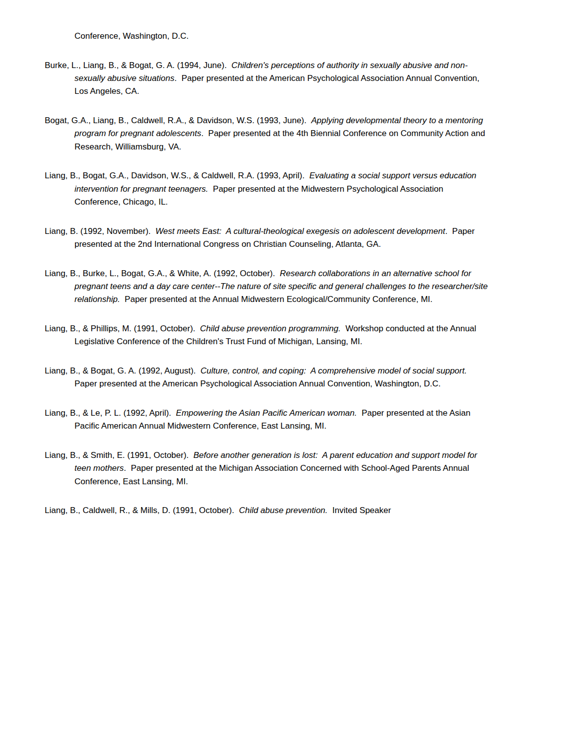Conference, Washington, D.C.
Burke, L., Liang, B., & Bogat, G. A. (1994, June). Children's perceptions of authority in sexually abusive and non-sexually abusive situations. Paper presented at the American Psychological Association Annual Convention, Los Angeles, CA.
Bogat, G.A., Liang, B., Caldwell, R.A., & Davidson, W.S. (1993, June). Applying developmental theory to a mentoring program for pregnant adolescents. Paper presented at the 4th Biennial Conference on Community Action and Research, Williamsburg, VA.
Liang, B., Bogat, G.A., Davidson, W.S., & Caldwell, R.A. (1993, April). Evaluating a social support versus education intervention for pregnant teenagers. Paper presented at the Midwestern Psychological Association Conference, Chicago, IL.
Liang, B. (1992, November). West meets East: A cultural-theological exegesis on adolescent development. Paper presented at the 2nd International Congress on Christian Counseling, Atlanta, GA.
Liang, B., Burke, L., Bogat, G.A., & White, A. (1992, October). Research collaborations in an alternative school for pregnant teens and a day care center--The nature of site specific and general challenges to the researcher/site relationship. Paper presented at the Annual Midwestern Ecological/Community Conference, MI.
Liang, B., & Phillips, M. (1991, October). Child abuse prevention programming. Workshop conducted at the Annual Legislative Conference of the Children's Trust Fund of Michigan, Lansing, MI.
Liang, B., & Bogat, G. A. (1992, August). Culture, control, and coping: A comprehensive model of social support. Paper presented at the American Psychological Association Annual Convention, Washington, D.C.
Liang, B., & Le, P. L. (1992, April). Empowering the Asian Pacific American woman. Paper presented at the Asian Pacific American Annual Midwestern Conference, East Lansing, MI.
Liang, B., & Smith, E. (1991, October). Before another generation is lost: A parent education and support model for teen mothers. Paper presented at the Michigan Association Concerned with School-Aged Parents Annual Conference, East Lansing, MI.
Liang, B., Caldwell, R., & Mills, D. (1991, October). Child abuse prevention. Invited Speaker